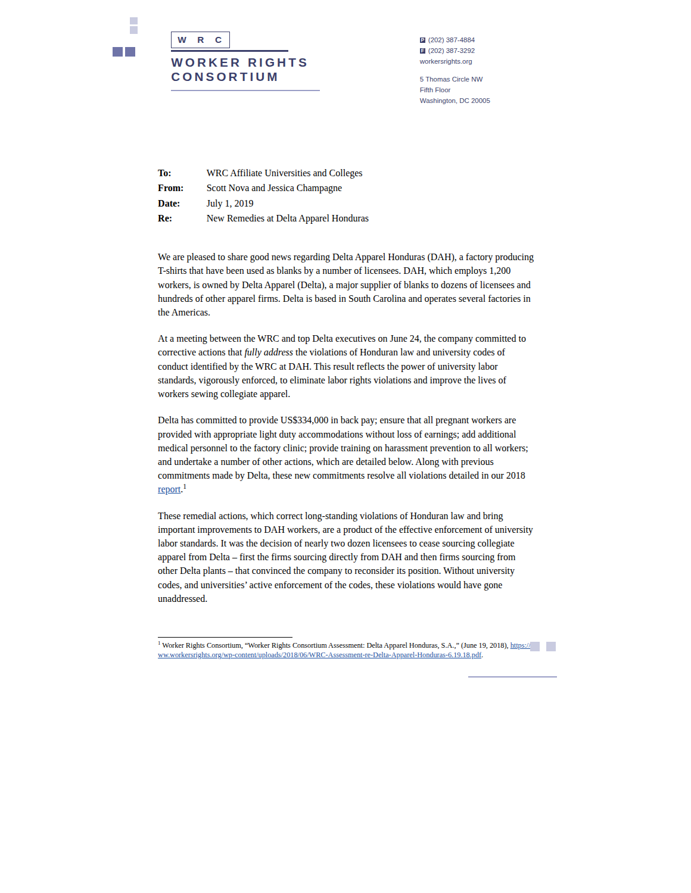W R C
WORKER RIGHTS CONSORTIUM
P(202) 387-4884
F(202) 387-3292
workersrights.org
5 Thomas Circle NW
Fifth Floor
Washington, DC 20005
| To: | WRC Affiliate Universities and Colleges |
| From: | Scott Nova and Jessica Champagne |
| Date: | July 1, 2019 |
| Re: | New Remedies at Delta Apparel Honduras |
We are pleased to share good news regarding Delta Apparel Honduras (DAH), a factory producing T-shirts that have been used as blanks by a number of licensees. DAH, which employs 1,200 workers, is owned by Delta Apparel (Delta), a major supplier of blanks to dozens of licensees and hundreds of other apparel firms. Delta is based in South Carolina and operates several factories in the Americas.
At a meeting between the WRC and top Delta executives on June 24, the company committed to corrective actions that fully address the violations of Honduran law and university codes of conduct identified by the WRC at DAH. This result reflects the power of university labor standards, vigorously enforced, to eliminate labor rights violations and improve the lives of workers sewing collegiate apparel.
Delta has committed to provide US$334,000 in back pay; ensure that all pregnant workers are provided with appropriate light duty accommodations without loss of earnings; add additional medical personnel to the factory clinic; provide training on harassment prevention to all workers; and undertake a number of other actions, which are detailed below. Along with previous commitments made by Delta, these new commitments resolve all violations detailed in our 2018 report.1
These remedial actions, which correct long-standing violations of Honduran law and bring important improvements to DAH workers, are a product of the effective enforcement of university labor standards. It was the decision of nearly two dozen licensees to cease sourcing collegiate apparel from Delta – first the firms sourcing directly from DAH and then firms sourcing from other Delta plants – that convinced the company to reconsider its position. Without university codes, and universities’ active enforcement of the codes, these violations would have gone unaddressed.
1 Worker Rights Consortium, “Worker Rights Consortium Assessment: Delta Apparel Honduras, S.A.,” (June 19, 2018), https://www.workersrights.org/wp-content/uploads/2018/06/WRC-Assessment-re-Delta-Apparel-Honduras-6.19.18.pdf.